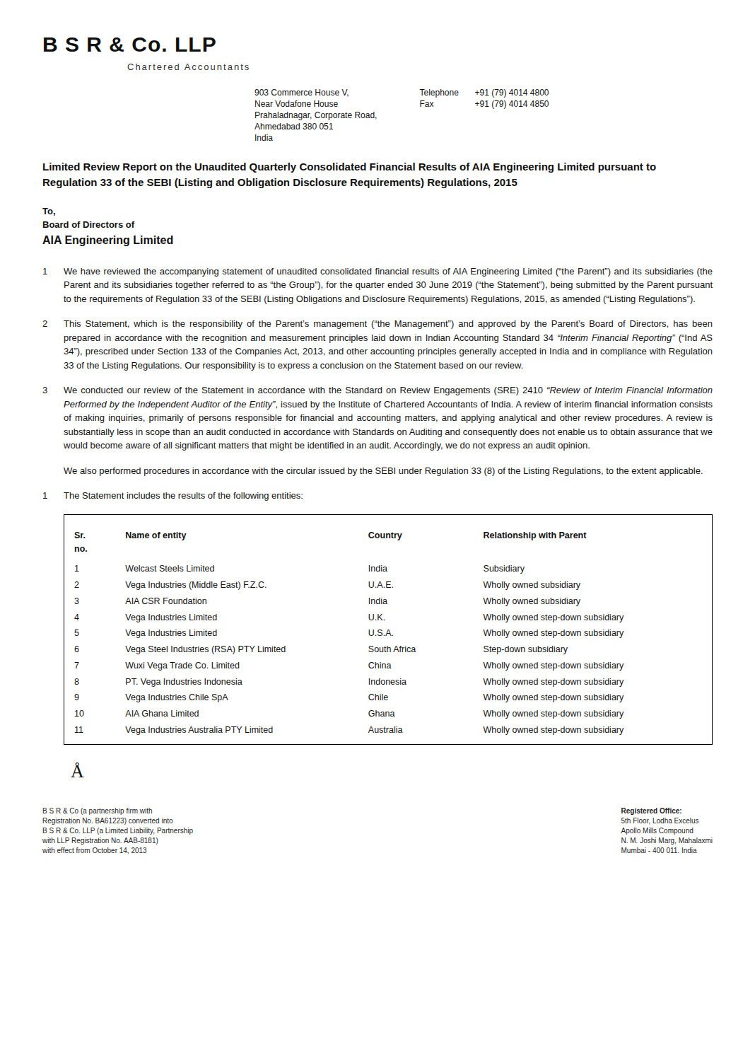B S R & Co. LLP
Chartered Accountants
903 Commerce House V,
Near Vodafone House
Prahaladnagar, Corporate Road,
Ahmedabad 380 051
India
Telephone+91 (79) 4014 4800
Fax+91 (79) 4014 4850
Limited Review Report on the Unaudited Quarterly Consolidated Financial Results of AIA Engineering Limited pursuant to Regulation 33 of the SEBI (Listing and Obligation Disclosure Requirements) Regulations, 2015
To,
Board of Directors of
AIA Engineering Limited
We have reviewed the accompanying statement of unaudited consolidated financial results of AIA Engineering Limited (“the Parent”) and its subsidiaries (the Parent and its subsidiaries together referred to as “the Group”), for the quarter ended 30 June 2019 (“the Statement”), being submitted by the Parent pursuant to the requirements of Regulation 33 of the SEBI (Listing Obligations and Disclosure Requirements) Regulations, 2015, as amended (“Listing Regulations”).
This Statement, which is the responsibility of the Parent’s management (“the Management”) and approved by the Parent’s Board of Directors, has been prepared in accordance with the recognition and measurement principles laid down in Indian Accounting Standard 34 “Interim Financial Reporting” (“Ind AS 34”), prescribed under Section 133 of the Companies Act, 2013, and other accounting principles generally accepted in India and in compliance with Regulation 33 of the Listing Regulations. Our responsibility is to express a conclusion on the Statement based on our review.
We conducted our review of the Statement in accordance with the Standard on Review Engagements (SRE) 2410 “Review of Interim Financial Information Performed by the Independent Auditor of the Entity”, issued by the Institute of Chartered Accountants of India. A review of interim financial information consists of making inquiries, primarily of persons responsible for financial and accounting matters, and applying analytical and other review procedures. A review is substantially less in scope than an audit conducted in accordance with Standards on Auditing and consequently does not enable us to obtain assurance that we would become aware of all significant matters that might be identified in an audit. Accordingly, we do not express an audit opinion.
We also performed procedures in accordance with the circular issued by the SEBI under Regulation 33 (8) of the Listing Regulations, to the extent applicable.
The Statement includes the results of the following entities:
| Sr. no. | Name of entity | Country | Relationship with Parent |
| --- | --- | --- | --- |
| 1 | Welcast Steels Limited | India | Subsidiary |
| 2 | Vega Industries (Middle East) F.Z.C. | U.A.E. | Wholly owned subsidiary |
| 3 | AIA CSR Foundation | India | Wholly owned subsidiary |
| 4 | Vega Industries Limited | U.K. | Wholly owned step-down subsidiary |
| 5 | Vega Industries Limited | U.S.A. | Wholly owned step-down subsidiary |
| 6 | Vega Steel Industries (RSA) PTY Limited | South Africa | Step-down subsidiary |
| 7 | Wuxi Vega Trade Co. Limited | China | Wholly owned step-down subsidiary |
| 8 | PT. Vega Industries Indonesia | Indonesia | Wholly owned step-down subsidiary |
| 9 | Vega Industries Chile SpA | Chile | Wholly owned step-down subsidiary |
| 10 | AIA Ghana Limited | Ghana | Wholly owned step-down subsidiary |
| 11 | Vega Industries Australia PTY Limited | Australia | Wholly owned step-down subsidiary |
Å
B S R & Co (a partnership firm with
Registration No. BA61223) converted into
B S R & Co. LLP (a Limited Liability, Partnership
with LLP Registration No. AAB-8181)
with effect from October 14, 2013
Registered Office:
5th Floor, Lodha Excelus
Apollo Mills Compound
N. M. Joshi Marg, Mahalaxmi
Mumbai - 400 011. India